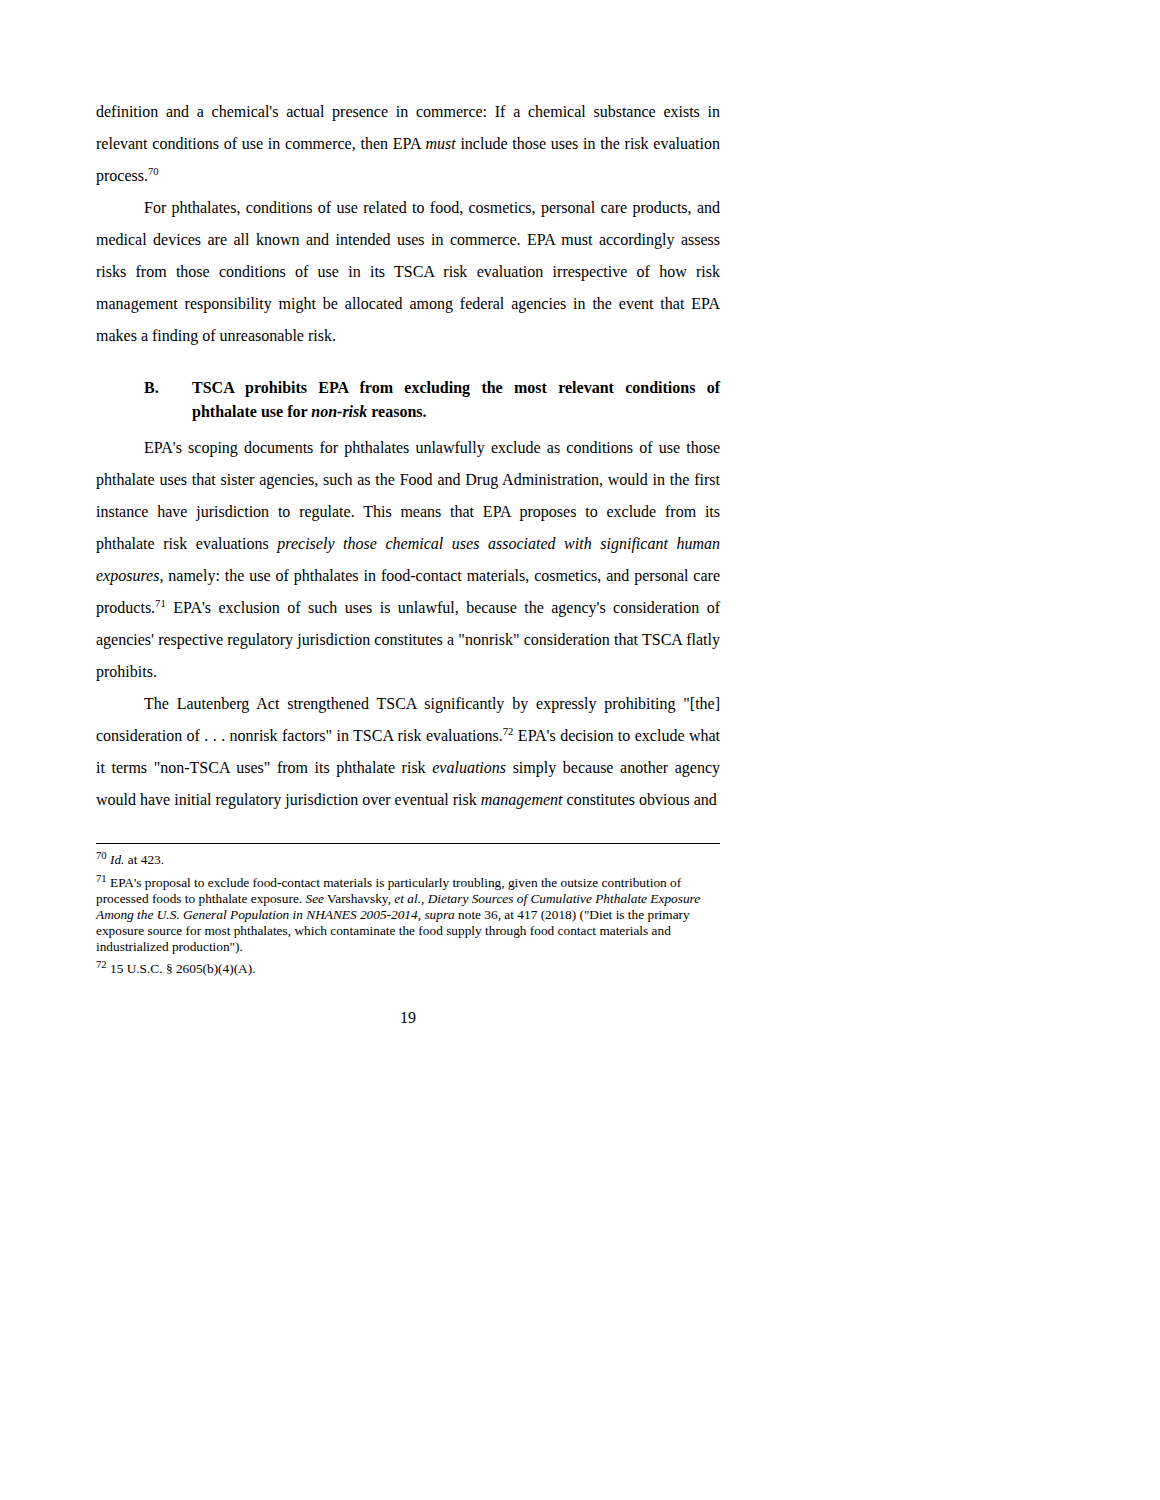definition and a chemical's actual presence in commerce: If a chemical substance exists in relevant conditions of use in commerce, then EPA must include those uses in the risk evaluation process.70
For phthalates, conditions of use related to food, cosmetics, personal care products, and medical devices are all known and intended uses in commerce. EPA must accordingly assess risks from those conditions of use in its TSCA risk evaluation irrespective of how risk management responsibility might be allocated among federal agencies in the event that EPA makes a finding of unreasonable risk.
B.
TSCA prohibits EPA from excluding the most relevant conditions of phthalate use for non-risk reasons.
EPA's scoping documents for phthalates unlawfully exclude as conditions of use those phthalate uses that sister agencies, such as the Food and Drug Administration, would in the first instance have jurisdiction to regulate. This means that EPA proposes to exclude from its phthalate risk evaluations precisely those chemical uses associated with significant human exposures, namely: the use of phthalates in food-contact materials, cosmetics, and personal care products.71 EPA's exclusion of such uses is unlawful, because the agency's consideration of agencies' respective regulatory jurisdiction constitutes a "nonrisk" consideration that TSCA flatly prohibits.
The Lautenberg Act strengthened TSCA significantly by expressly prohibiting "[the] consideration of . . . nonrisk factors" in TSCA risk evaluations.72 EPA's decision to exclude what it terms "non-TSCA uses" from its phthalate risk evaluations simply because another agency would have initial regulatory jurisdiction over eventual risk management constitutes obvious and
70 Id. at 423.
71 EPA's proposal to exclude food-contact materials is particularly troubling, given the outsize contribution of processed foods to phthalate exposure. See Varshavsky, et al., Dietary Sources of Cumulative Phthalate Exposure Among the U.S. General Population in NHANES 2005-2014, supra note 36, at 417 (2018) ("Diet is the primary exposure source for most phthalates, which contaminate the food supply through food contact materials and industrialized production").
72 15 U.S.C. § 2605(b)(4)(A).
19